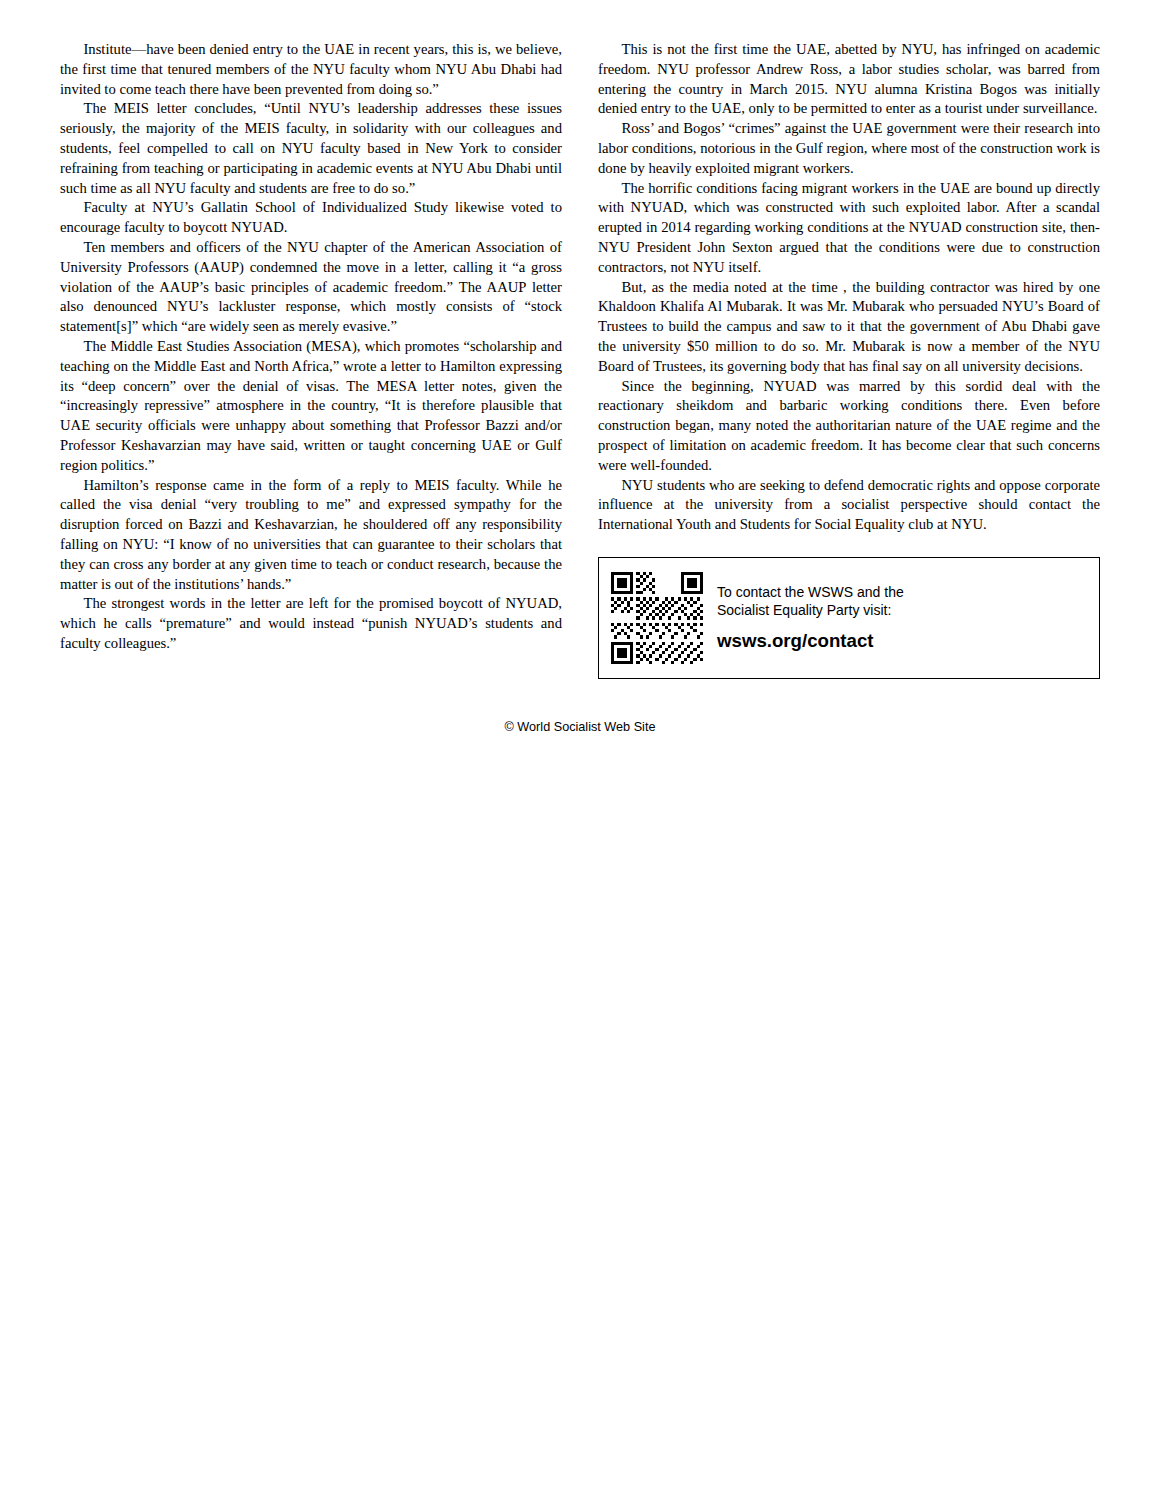Institute—have been denied entry to the UAE in recent years, this is, we believe, the first time that tenured members of the NYU faculty whom NYU Abu Dhabi had invited to come teach there have been prevented from doing so.”
The MEIS letter concludes, “Until NYU’s leadership addresses these issues seriously, the majority of the MEIS faculty, in solidarity with our colleagues and students, feel compelled to call on NYU faculty based in New York to consider refraining from teaching or participating in academic events at NYU Abu Dhabi until such time as all NYU faculty and students are free to do so.”
Faculty at NYU’s Gallatin School of Individualized Study likewise voted to encourage faculty to boycott NYUAD.
Ten members and officers of the NYU chapter of the American Association of University Professors (AAUP) condemned the move in a letter, calling it “a gross violation of the AAUP’s basic principles of academic freedom.” The AAUP letter also denounced NYU’s lackluster response, which mostly consists of “stock statement[s]” which “are widely seen as merely evasive.”
The Middle East Studies Association (MESA), which promotes “scholarship and teaching on the Middle East and North Africa,” wrote a letter to Hamilton expressing its “deep concern” over the denial of visas. The MESA letter notes, given the “increasingly repressive” atmosphere in the country, “It is therefore plausible that UAE security officials were unhappy about something that Professor Bazzi and/or Professor Keshavarzian may have said, written or taught concerning UAE or Gulf region politics.”
Hamilton’s response came in the form of a reply to MEIS faculty. While he called the visa denial “very troubling to me” and expressed sympathy for the disruption forced on Bazzi and Keshavarzian, he shouldered off any responsibility falling on NYU: “I know of no universities that can guarantee to their scholars that they can cross any border at any given time to teach or conduct research, because the matter is out of the institutions’ hands.”
The strongest words in the letter are left for the promised boycott of NYUAD, which he calls “premature” and would instead “punish NYUAD’s students and faculty colleagues.”
This is not the first time the UAE, abetted by NYU, has infringed on academic freedom. NYU professor Andrew Ross, a labor studies scholar, was barred from entering the country in March 2015. NYU alumna Kristina Bogos was initially denied entry to the UAE, only to be permitted to enter as a tourist under surveillance.
Ross’ and Bogos’ “crimes” against the UAE government were their research into labor conditions, notorious in the Gulf region, where most of the construction work is done by heavily exploited migrant workers.
The horrific conditions facing migrant workers in the UAE are bound up directly with NYUAD, which was constructed with such exploited labor. After a scandal erupted in 2014 regarding working conditions at the NYUAD construction site, then-NYU President John Sexton argued that the conditions were due to construction contractors, not NYU itself.
But, as the media noted at the time , the building contractor was hired by one Khaldoon Khalifa Al Mubarak. It was Mr. Mubarak who persuaded NYU’s Board of Trustees to build the campus and saw to it that the government of Abu Dhabi gave the university $50 million to do so. Mr. Mubarak is now a member of the NYU Board of Trustees, its governing body that has final say on all university decisions.
Since the beginning, NYUAD was marred by this sordid deal with the reactionary sheikdom and barbaric working conditions there. Even before construction began, many noted the authoritarian nature of the UAE regime and the prospect of limitation on academic freedom. It has become clear that such concerns were well-founded.
NYU students who are seeking to defend democratic rights and oppose corporate influence at the university from a socialist perspective should contact the International Youth and Students for Social Equality club at NYU.
To contact the WSWS and the
Socialist Equality Party visit: wsws.org/contact
© World Socialist Web Site